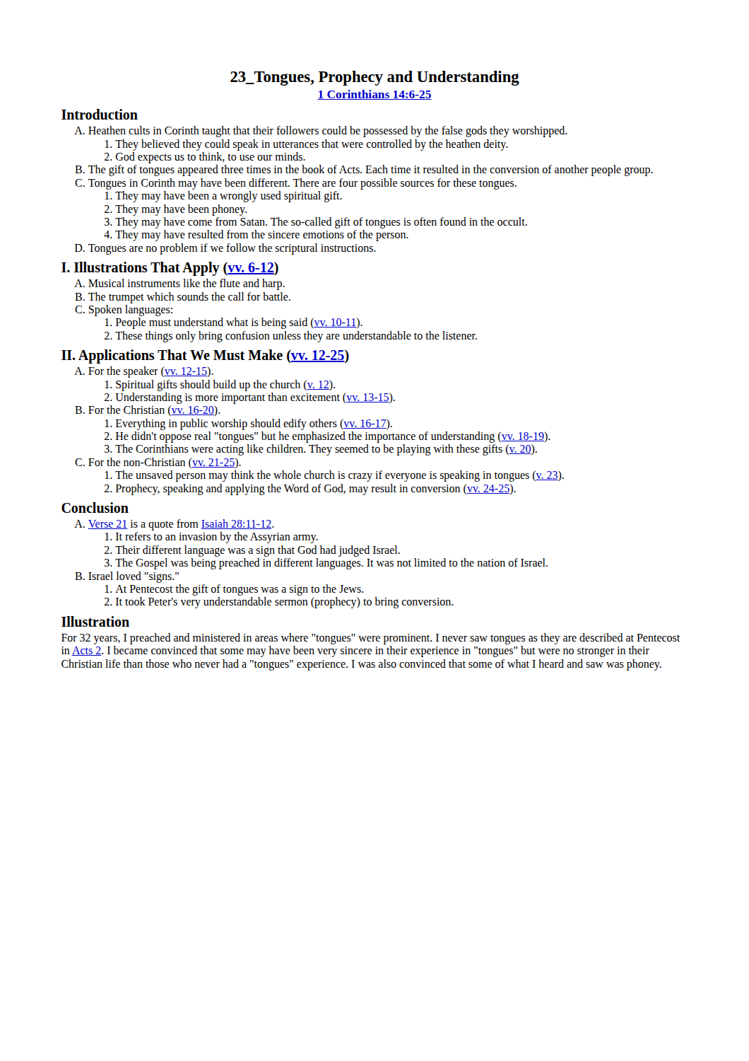23_Tongues, Prophecy and Understanding
1 Corinthians 14:6-25
Introduction
Heathen cults in Corinth taught that their followers could be possessed by the false gods they worshipped.
They believed they could speak in utterances that were controlled by the heathen deity.
God expects us to think, to use our minds.
The gift of tongues appeared three times in the book of Acts. Each time it resulted in the conversion of another people group.
Tongues in Corinth may have been different. There are four possible sources for these tongues.
They may have been a wrongly used spiritual gift.
They may have been phoney.
They may have come from Satan. The so-called gift of tongues is often found in the occult.
They may have resulted from the sincere emotions of the person.
Tongues are no problem if we follow the scriptural instructions.
I. Illustrations That Apply (vv. 6-12)
Musical instruments like the flute and harp.
The trumpet which sounds the call for battle.
Spoken languages:
People must understand what is being said (vv. 10-11).
These things only bring confusion unless they are understandable to the listener.
II. Applications That We Must Make (vv. 12-25)
For the speaker (vv. 12-15).
Spiritual gifts should build up the church (v. 12).
Understanding is more important than excitement (vv. 13-15).
For the Christian (vv. 16-20).
Everything in public worship should edify others (vv. 16-17).
He didn't oppose real "tongues" but he emphasized the importance of understanding (vv. 18-19).
The Corinthians were acting like children. They seemed to be playing with these gifts (v. 20).
For the non-Christian (vv. 21-25).
The unsaved person may think the whole church is crazy if everyone is speaking in tongues (v. 23).
Prophecy, speaking and applying the Word of God, may result in conversion (vv. 24-25).
Conclusion
Verse 21 is a quote from Isaiah 28:11-12.
It refers to an invasion by the Assyrian army.
Their different language was a sign that God had judged Israel.
The Gospel was being preached in different languages. It was not limited to the nation of Israel.
Israel loved "signs."
At Pentecost the gift of tongues was a sign to the Jews.
It took Peter's very understandable sermon (prophecy) to bring conversion.
Illustration
For 32 years, I preached and ministered in areas where "tongues" were prominent. I never saw tongues as they are described at Pentecost in Acts 2. I became convinced that some may have been very sincere in their experience in "tongues" but were no stronger in their Christian life than those who never had a "tongues" experience. I was also convinced that some of what I heard and saw was phoney.